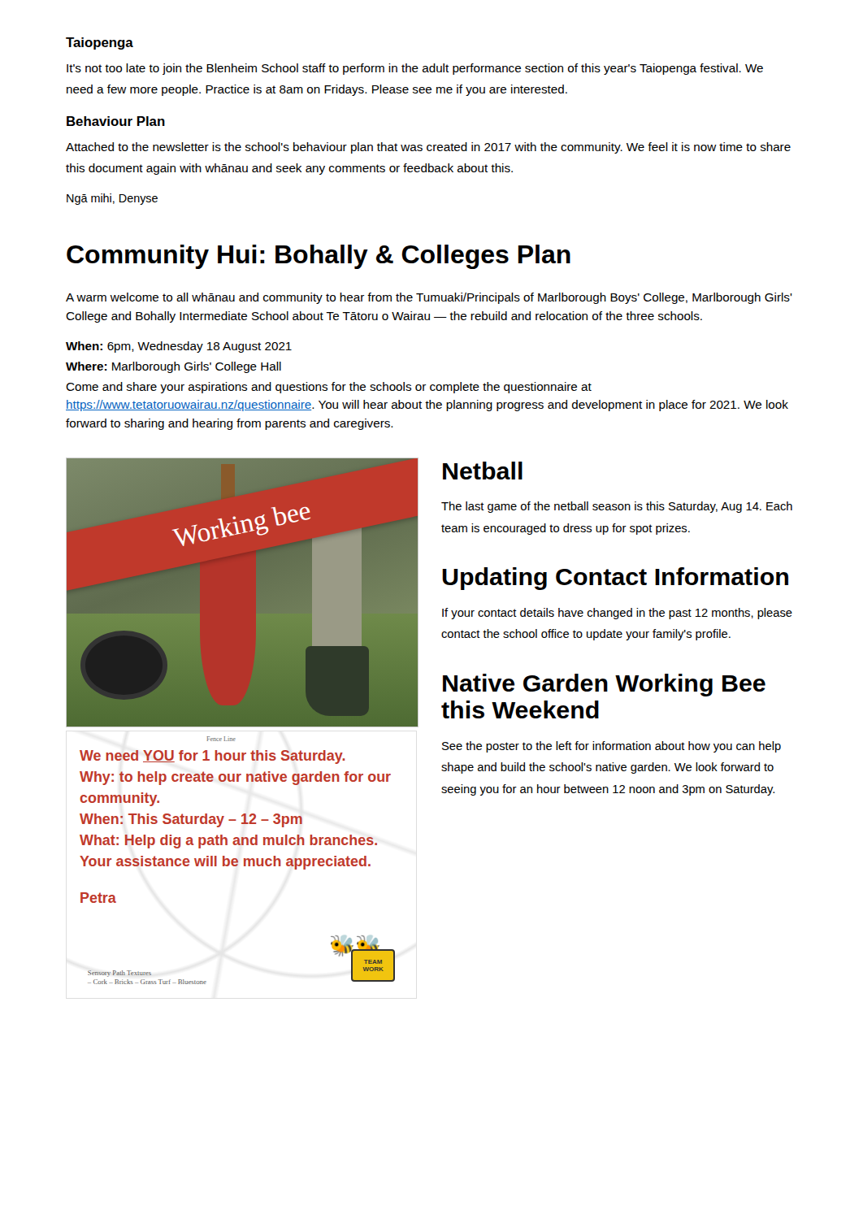Taiopenga
It's not too late to join the Blenheim School staff to perform in the adult performance section of this year's Taiopenga festival. We need a few more people. Practice is at 8am on Fridays. Please see me if you are interested.
Behaviour Plan
Attached to the newsletter is the school's behaviour plan that was created in 2017 with the community. We feel it is now time to share this document again with whānau and seek any comments or feedback about this.
Ngā mihi, Denyse
Community Hui: Bohally & Colleges Plan
A warm welcome to all whānau and community to hear from the Tumuaki/Principals of Marlborough Boys' College, Marlborough Girls' College and Bohally Intermediate School about Te Tātoru o Wairau — the rebuild and relocation of the three schools.
When: 6pm, Wednesday 18 August 2021
Where: Marlborough Girls' College Hall
Come and share your aspirations and questions for the schools or complete the questionnaire at https://www.tetatoruowairau.nz/questionnaire. You will hear about the planning progress and development in place for 2021. We look forward to sharing and hearing from parents and caregivers.
Working bee
Fence Line
We need YOU for 1 hour this Saturday.
Why: to help create our native garden for our community.
When: This Saturday – 12 – 3pm
What: Help dig a path and mulch branches.
Your assistance will be much appreciated.
Petra
🐝🐝
TEAM WORK
Sensory Path Textures
– Cork – Bricks – Grass Turf – Bluestone
Netball
The last game of the netball season is this Saturday, Aug 14. Each team is encouraged to dress up for spot prizes.
Updating Contact Information
If your contact details have changed in the past 12 months, please contact the school office to update your family's profile.
Native Garden Working Bee this Weekend
See the poster to the left for information about how you can help shape and build the school's native garden. We look forward to seeing you for an hour between 12 noon and 3pm on Saturday.